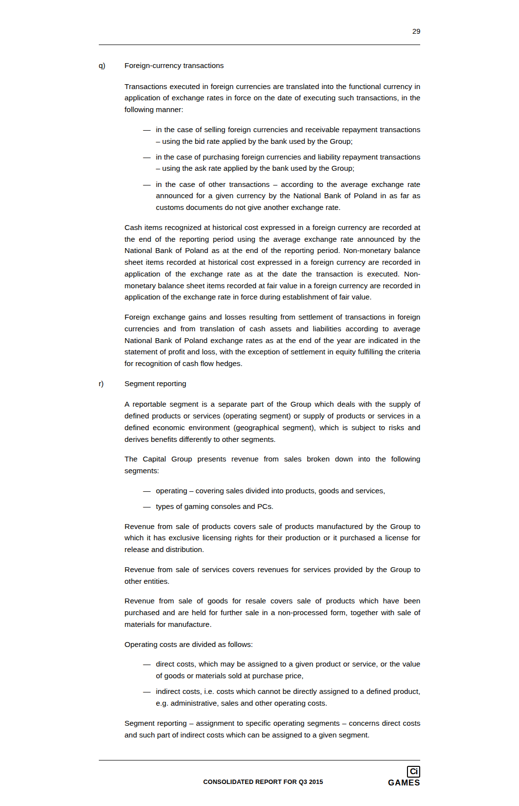29
q)
Foreign-currency transactions
Transactions executed in foreign currencies are translated into the functional currency in application of exchange rates in force on the date of executing such transactions, in the following manner:
in the case of selling foreign currencies and receivable repayment transactions – using the bid rate applied by the bank used by the Group;
in the case of purchasing foreign currencies and liability repayment transactions – using the ask rate applied by the bank used by the Group;
in the case of other transactions – according to the average exchange rate announced for a given currency by the National Bank of Poland in as far as customs documents do not give another exchange rate.
Cash items recognized at historical cost expressed in a foreign currency are recorded at the end of the reporting period using the average exchange rate announced by the National Bank of Poland as at the end of the reporting period. Non-monetary balance sheet items recorded at historical cost expressed in a foreign currency are recorded in application of the exchange rate as at the date the transaction is executed. Non-monetary balance sheet items recorded at fair value in a foreign currency are recorded in application of the exchange rate in force during establishment of fair value.
Foreign exchange gains and losses resulting from settlement of transactions in foreign currencies and from translation of cash assets and liabilities according to average National Bank of Poland exchange rates as at the end of the year are indicated in the statement of profit and loss, with the exception of settlement in equity fulfilling the criteria for recognition of cash flow hedges.
r)
Segment reporting
A reportable segment is a separate part of the Group which deals with the supply of defined products or services (operating segment) or supply of products or services in a defined economic environment (geographical segment), which is subject to risks and derives benefits differently to other segments.
The Capital Group presents revenue from sales broken down into the following segments:
operating – covering sales divided into products, goods and services,
types of gaming consoles and PCs.
Revenue from sale of products covers sale of products manufactured by the Group to which it has exclusive licensing rights for their production or it purchased a license for release and distribution.
Revenue from sale of services covers revenues for services provided by the Group to other entities.
Revenue from sale of goods for resale covers sale of products which have been purchased and are held for further sale in a non-processed form, together with sale of materials for manufacture.
Operating costs are divided as follows:
direct costs, which may be assigned to a given product or service, or the value of goods or materials sold at purchase price,
indirect costs, i.e. costs which cannot be directly assigned to a defined product, e.g. administrative, sales and other operating costs.
Segment reporting – assignment to specific operating segments – concerns direct costs and such part of indirect costs which can be assigned to a given segment.
CONSOLIDATED REPORT FOR Q3 2015
Ci GAMES